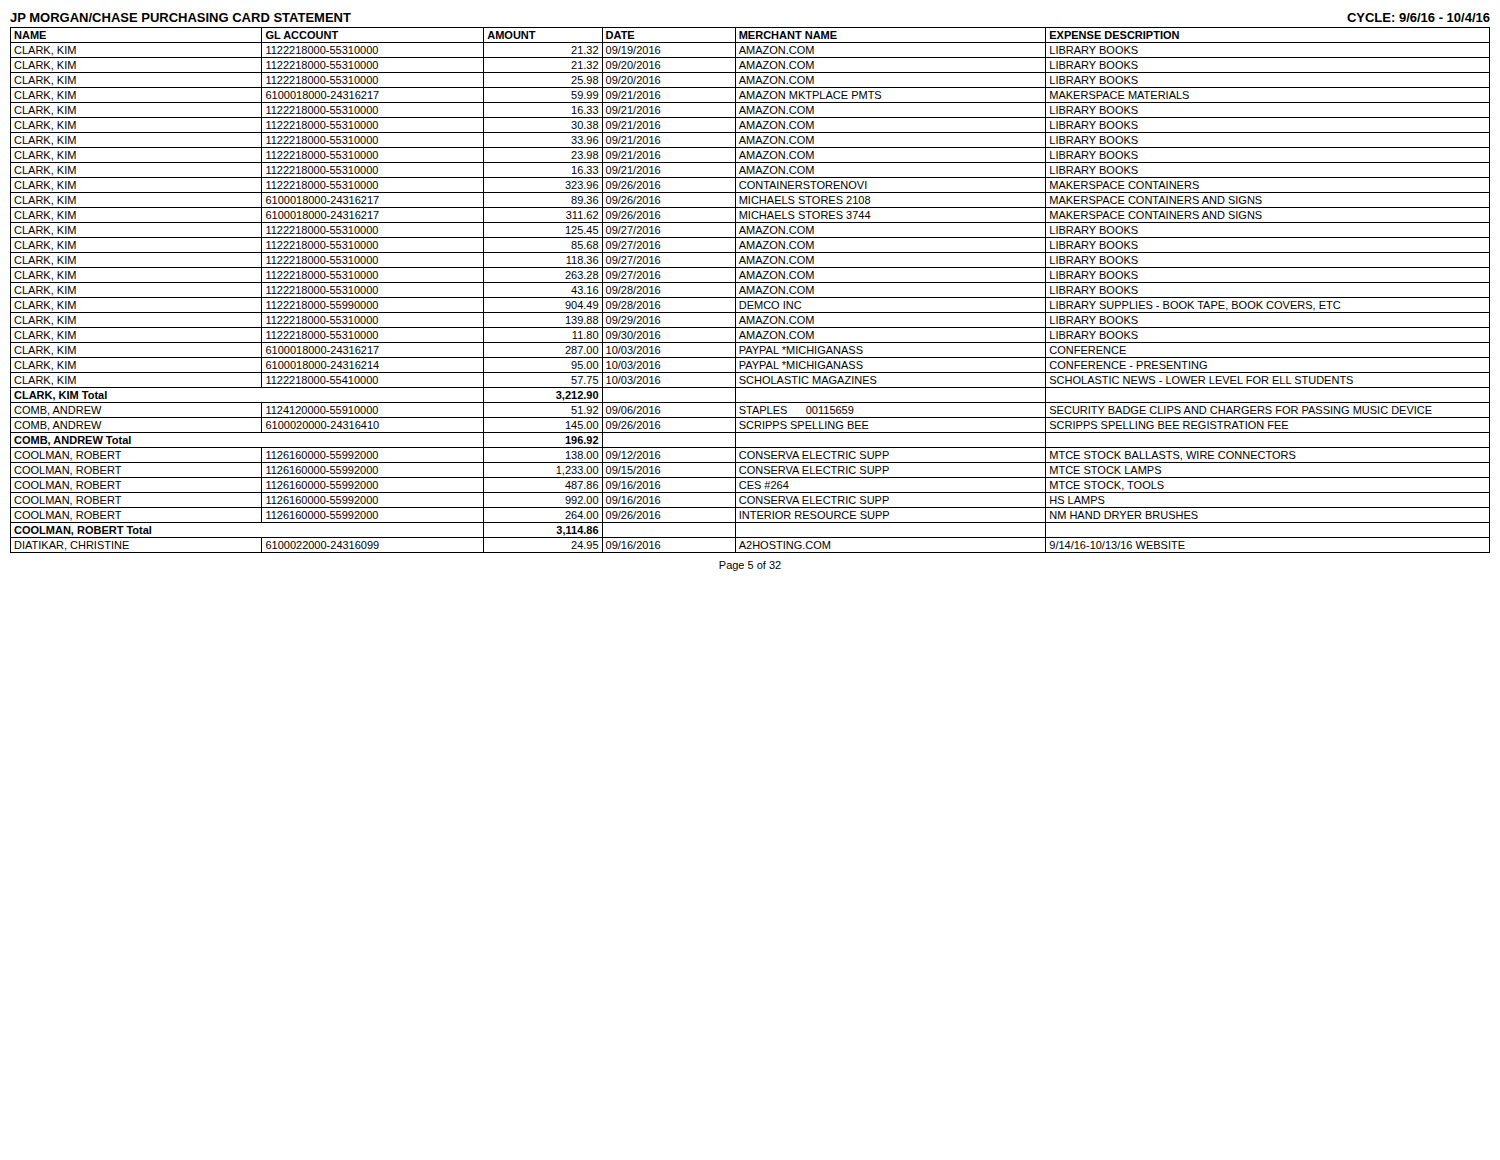JP MORGAN/CHASE PURCHASING CARD STATEMENT CYCLE: 9/6/16 - 10/4/16
| NAME | GL ACCOUNT | AMOUNT | DATE | MERCHANT NAME | EXPENSE DESCRIPTION |
| --- | --- | --- | --- | --- | --- |
| CLARK, KIM | 1122218000-55310000 | 21.32 | 09/19/2016 | AMAZON.COM | LIBRARY BOOKS |
| CLARK, KIM | 1122218000-55310000 | 21.32 | 09/20/2016 | AMAZON.COM | LIBRARY BOOKS |
| CLARK, KIM | 1122218000-55310000 | 25.98 | 09/20/2016 | AMAZON.COM | LIBRARY BOOKS |
| CLARK, KIM | 6100018000-24316217 | 59.99 | 09/21/2016 | AMAZON MKTPLACE PMTS | MAKERSPACE MATERIALS |
| CLARK, KIM | 1122218000-55310000 | 16.33 | 09/21/2016 | AMAZON.COM | LIBRARY BOOKS |
| CLARK, KIM | 1122218000-55310000 | 30.38 | 09/21/2016 | AMAZON.COM | LIBRARY BOOKS |
| CLARK, KIM | 1122218000-55310000 | 33.96 | 09/21/2016 | AMAZON.COM | LIBRARY BOOKS |
| CLARK, KIM | 1122218000-55310000 | 23.98 | 09/21/2016 | AMAZON.COM | LIBRARY BOOKS |
| CLARK, KIM | 1122218000-55310000 | 16.33 | 09/21/2016 | AMAZON.COM | LIBRARY BOOKS |
| CLARK, KIM | 1122218000-55310000 | 323.96 | 09/26/2016 | CONTAINERSTORENOVI | MAKERSPACE CONTAINERS |
| CLARK, KIM | 6100018000-24316217 | 89.36 | 09/26/2016 | MICHAELS STORES 2108 | MAKERSPACE CONTAINERS AND SIGNS |
| CLARK, KIM | 6100018000-24316217 | 311.62 | 09/26/2016 | MICHAELS STORES 3744 | MAKERSPACE CONTAINERS AND SIGNS |
| CLARK, KIM | 1122218000-55310000 | 125.45 | 09/27/2016 | AMAZON.COM | LIBRARY BOOKS |
| CLARK, KIM | 1122218000-55310000 | 85.68 | 09/27/2016 | AMAZON.COM | LIBRARY BOOKS |
| CLARK, KIM | 1122218000-55310000 | 118.36 | 09/27/2016 | AMAZON.COM | LIBRARY BOOKS |
| CLARK, KIM | 1122218000-55310000 | 263.28 | 09/27/2016 | AMAZON.COM | LIBRARY BOOKS |
| CLARK, KIM | 1122218000-55310000 | 43.16 | 09/28/2016 | AMAZON.COM | LIBRARY BOOKS |
| CLARK, KIM | 1122218000-55990000 | 904.49 | 09/28/2016 | DEMCO INC | LIBRARY SUPPLIES - BOOK TAPE, BOOK COVERS, ETC |
| CLARK, KIM | 1122218000-55310000 | 139.88 | 09/29/2016 | AMAZON.COM | LIBRARY BOOKS |
| CLARK, KIM | 1122218000-55310000 | 11.80 | 09/30/2016 | AMAZON.COM | LIBRARY BOOKS |
| CLARK, KIM | 6100018000-24316217 | 287.00 | 10/03/2016 | PAYPAL *MICHIGANASS | CONFERENCE |
| CLARK, KIM | 6100018000-24316214 | 95.00 | 10/03/2016 | PAYPAL *MICHIGANASS | CONFERENCE - PRESENTING |
| CLARK, KIM | 1122218000-55410000 | 57.75 | 10/03/2016 | SCHOLASTIC MAGAZINES | SCHOLASTIC NEWS - LOWER LEVEL FOR ELL STUDENTS |
| CLARK, KIM Total | 3,212.90 | | | |
| COMB, ANDREW | 1124120000-55910000 | 51.92 | 09/06/2016 | STAPLES 00115659 | SECURITY BADGE CLIPS AND CHARGERS FOR PASSING MUSIC DEVICE |
| COMB, ANDREW | 6100020000-24316410 | 145.00 | 09/26/2016 | SCRIPPS SPELLING BEE | SCRIPPS SPELLING BEE REGISTRATION FEE |
| COMB, ANDREW Total | 196.92 | | | |
| COOLMAN, ROBERT | 1126160000-55992000 | 138.00 | 09/12/2016 | CONSERVA ELECTRIC SUPP | MTCE STOCK BALLASTS, WIRE CONNECTORS |
| COOLMAN, ROBERT | 1126160000-55992000 | 1,233.00 | 09/15/2016 | CONSERVA ELECTRIC SUPP | MTCE STOCK LAMPS |
| COOLMAN, ROBERT | 1126160000-55992000 | 487.86 | 09/16/2016 | CES #264 | MTCE STOCK, TOOLS |
| COOLMAN, ROBERT | 1126160000-55992000 | 992.00 | 09/16/2016 | CONSERVA ELECTRIC SUPP | HS LAMPS |
| COOLMAN, ROBERT | 1126160000-55992000 | 264.00 | 09/26/2016 | INTERIOR RESOURCE SUPP | NM HAND DRYER BRUSHES |
| COOLMAN, ROBERT Total | 3,114.86 | | | |
| DIATIKAR, CHRISTINE | 6100022000-24316099 | 24.95 | 09/16/2016 | A2HOSTING.COM | 9/14/16-10/13/16 WEBSITE |
Page 5 of 32